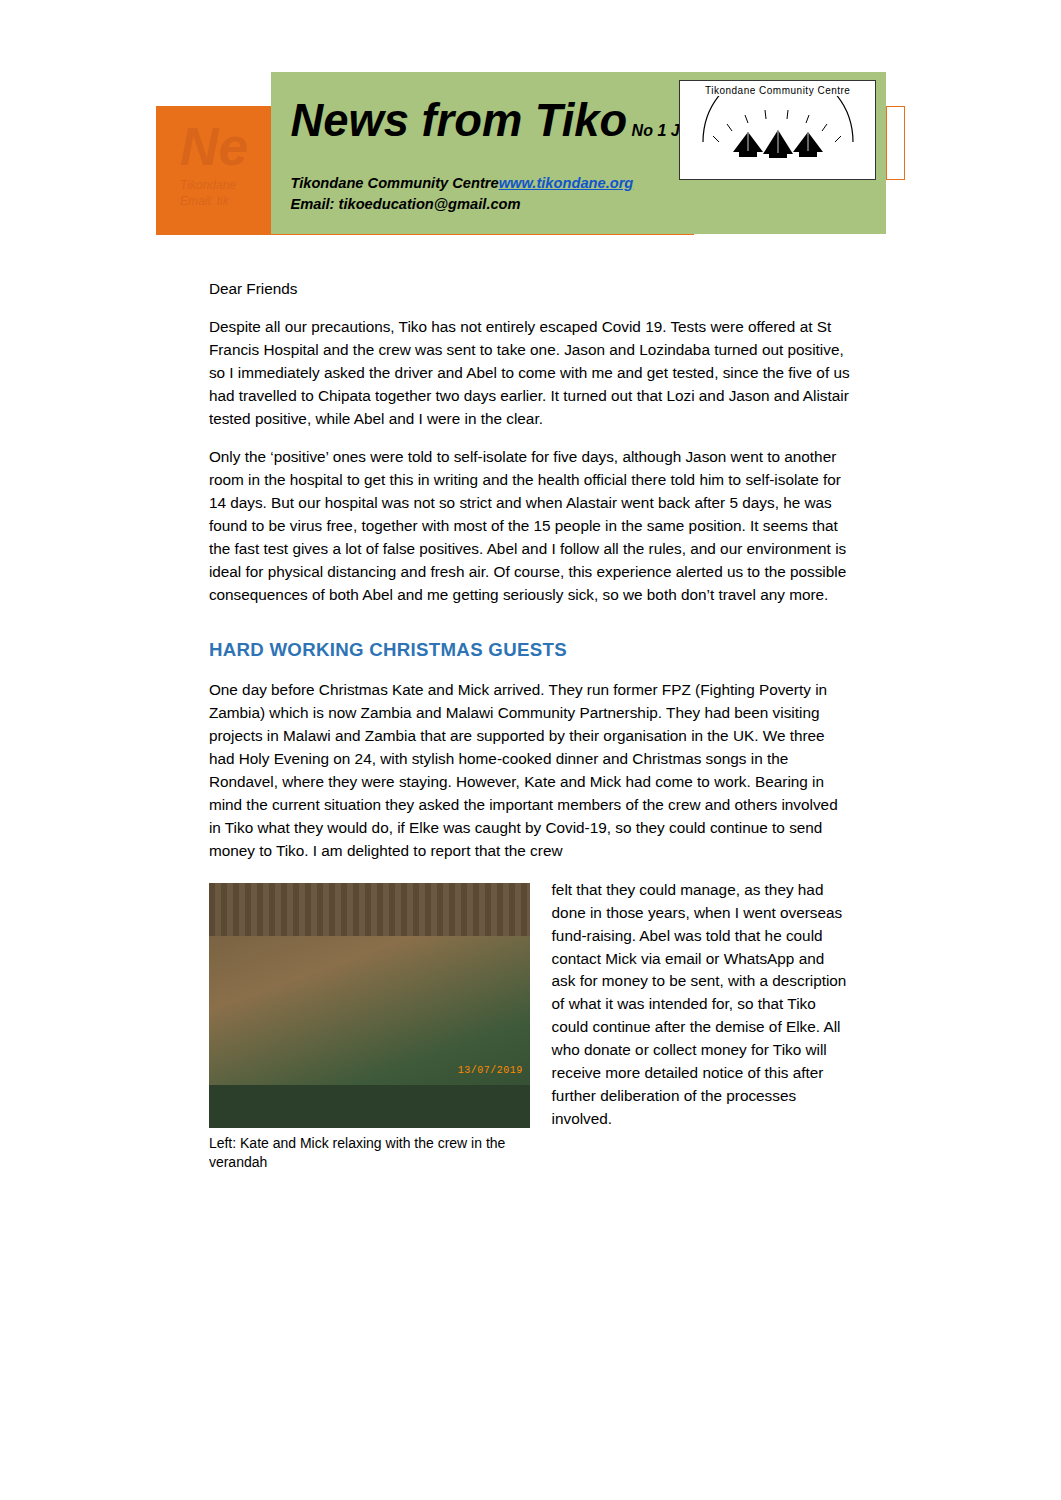Ne
Tikondane
Email: tik
News from Tiko
No 1 Jan. 2021
Tikondane Community Centre www.tikondane.org
Email: tikoeducation@gmail.com
Tikondane Community Centre
Dear Friends
Despite all our precautions, Tiko has not entirely escaped Covid 19. Tests were offered at St Francis Hospital and the crew was sent to take one. Jason and Lozindaba turned out positive, so I immediately asked the driver and Abel to come with me and get tested, since the five of us had travelled to Chipata together two days earlier. It turned out that Lozi and Jason and Alistair tested positive, while Abel and I were in the clear.
Only the ‘positive’ ones were told to self-isolate for five days, although Jason went to another room in the hospital to get this in writing and the health official there told him to self-isolate for 14 days. But our hospital was not so strict and when Alastair went back after 5 days, he was found to be virus free, together with most of the 15 people in the same position. It seems that the fast test gives a lot of false positives. Abel and I follow all the rules, and our environment is ideal for physical distancing and fresh air. Of course, this experience alerted us to the possible consequences of both Abel and me getting seriously sick, so we both don’t travel any more.
Hard working Christmas guests
One day before Christmas Kate and Mick arrived. They run former FPZ (Fighting Poverty in Zambia) which is now Zambia and Malawi Community Partnership. They had been visiting projects in Malawi and Zambia that are supported by their organisation in the UK. We three had Holy Evening on 24, with stylish home-cooked dinner and Christmas songs in the Rondavel, where they were staying. However, Kate and Mick had come to work. Bearing in mind the current situation they asked the important members of the crew and others involved in Tiko what they would do, if Elke was caught by Covid-19, so they could continue to send money to Tiko. I am delighted to report that the crew
13/07/2019
Left: Kate and Mick relaxing with the crew in the verandah
felt that they could manage, as they had done in those years, when I went overseas fund-raising. Abel was told that he could contact Mick via email or WhatsApp and ask for money to be sent, with a description of what it was intended for, so that Tiko could continue after the demise of Elke. All who donate or collect money for Tiko will receive more detailed notice of this after further deliberation of the processes involved.